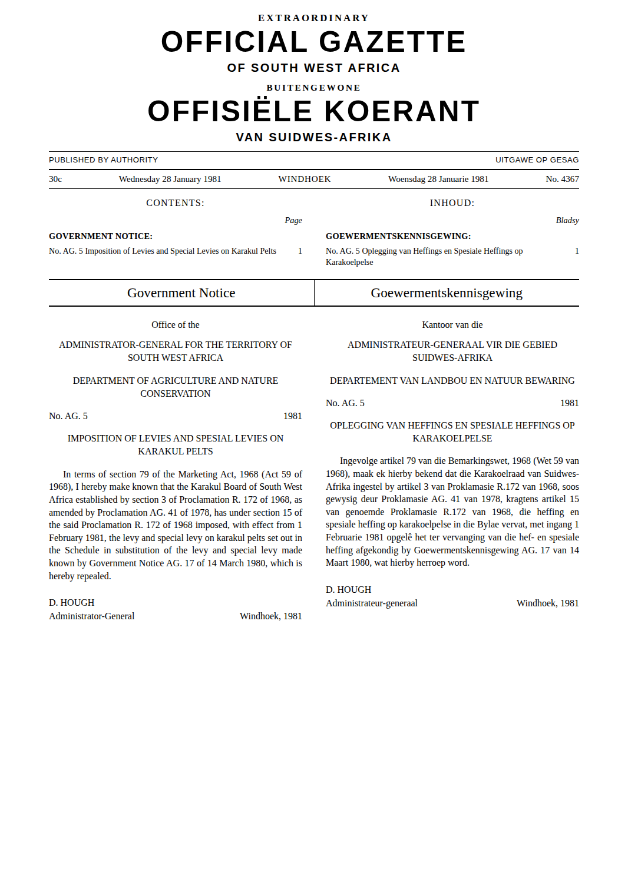EXTRAORDINARY
OFFICIAL GAZETTE
OF SOUTH WEST AFRICA
BUITENGEWONE
OFFISIËLE KOERANT
VAN SUIDWES-AFRIKA
PUBLISHED BY AUTHORITY UITGAWE OP GESAG
30c Wednesday 28 January 1981 WINDHOEK Woensdag 28 Januarie 1981 No. 4367
CONTENTS:
Page
GOVERNMENT NOTICE:
No. AG. 5 Imposition of Levies and Special Levies on Karakul Pelts 1
INHOUD:
Bladsy
GOEWERMENTSKENNISGEWING:
No. AG. 5 Oplegging van Heffings en Spesiale Heffings op Karakoelpelse 1
Government Notice
Goewermentskennisgewing
Office of the
ADMINISTRATOR-GENERAL FOR THE TERRITORY OF SOUTH WEST AFRICA
DEPARTMENT OF AGRICULTURE AND NATURE CONSERVATION
No. AG. 5 1981
IMPOSITION OF LEVIES AND SPESIAL LEVIES ON KARAKUL PELTS
In terms of section 79 of the Marketing Act, 1968 (Act 59 of 1968), I hereby make known that the Karakul Board of South West Africa established by section 3 of Proclamation R. 172 of 1968, as amended by Proclamation AG. 41 of 1978, has under section 15 of the said Proclamation R. 172 of 1968 imposed, with effect from 1 February 1981, the levy and special levy on karakul pelts set out in the Schedule in substitution of the levy and special levy made known by Government Notice AG. 17 of 14 March 1980, which is hereby repealed.
D. HOUGH
Administrator-General Windhoek, 1981
Kantoor van die
ADMINISTRATEUR-GENERAAL VIR DIE GEBIED SUIDWES-AFRIKA
DEPARTEMENT VAN LANDBOU EN NATUUR BEWARING
No. AG. 5 1981
OPLEGGING VAN HEFFINGS EN SPESIALE HEFFINGS OP KARAKOELPELSE
Ingevolge artikel 79 van die Bemarkingswet, 1968 (Wet 59 van 1968), maak ek hierby bekend dat die Karakoelraad van Suidwes-Afrika ingestel by artikel 3 van Proklamasie R.172 van 1968, soos gewysig deur Proklamasie AG. 41 van 1978, kragtens artikel 15 van genoemde Proklamasie R.172 van 1968, die heffing en spesiale heffing op karakoelpelse in die Bylae vervat, met ingang 1 Februarie 1981 opgelê het ter vervanging van die hef- en spesiale heffing afgekondig by Goewermentskennisgewing AG. 17 van 14 Maart 1980, wat hierby herroep word.
D. HOUGH
Administrateur-generaal Windhoek, 1981